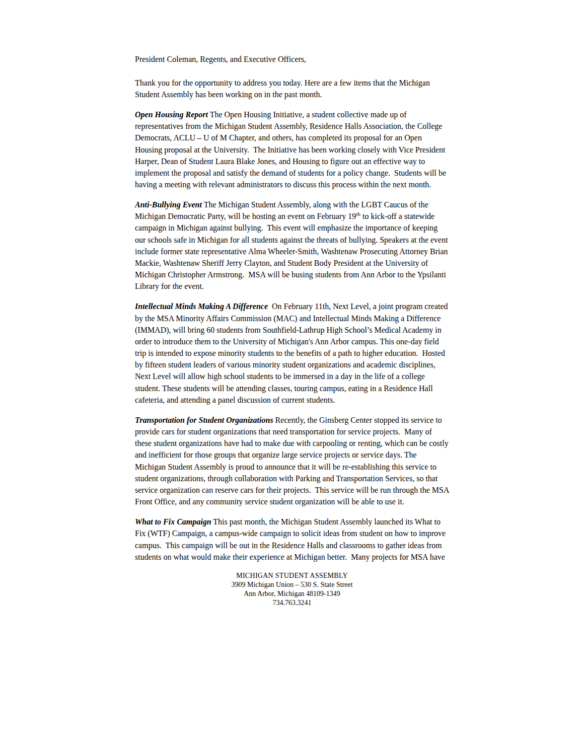President Coleman, Regents, and Executive Officers,
Thank you for the opportunity to address you today. Here are a few items that the Michigan Student Assembly has been working on in the past month.
Open Housing Report The Open Housing Initiative, a student collective made up of representatives from the Michigan Student Assembly, Residence Halls Association, the College Democrats, ACLU – U of M Chapter, and others, has completed its proposal for an Open Housing proposal at the University. The Initiative has been working closely with Vice President Harper, Dean of Student Laura Blake Jones, and Housing to figure out an effective way to implement the proposal and satisfy the demand of students for a policy change. Students will be having a meeting with relevant administrators to discuss this process within the next month.
Anti-Bullying Event The Michigan Student Assembly, along with the LGBT Caucus of the Michigan Democratic Party, will be hosting an event on February 19th to kick-off a statewide campaign in Michigan against bullying. This event will emphasize the importance of keeping our schools safe in Michigan for all students against the threats of bullying. Speakers at the event include former state representative Alma Wheeler-Smith, Washtenaw Prosecuting Attorney Brian Mackie, Washtenaw Sheriff Jerry Clayton, and Student Body President at the University of Michigan Christopher Armstrong. MSA will be busing students from Ann Arbor to the Ypsilanti Library for the event.
Intellectual Minds Making A Difference On February 11th, Next Level, a joint program created by the MSA Minority Affairs Commission (MAC) and Intellectual Minds Making a Difference (IMMAD), will bring 60 students from Southfield-Lathrup High School’s Medical Academy in order to introduce them to the University of Michigan's Ann Arbor campus. This one-day field trip is intended to expose minority students to the benefits of a path to higher education. Hosted by fifteen student leaders of various minority student organizations and academic disciplines, Next Level will allow high school students to be immersed in a day in the life of a college student. These students will be attending classes, touring campus, eating in a Residence Hall cafeteria, and attending a panel discussion of current students.
Transportation for Student Organizations Recently, the Ginsberg Center stopped its service to provide cars for student organizations that need transportation for service projects. Many of these student organizations have had to make due with carpooling or renting, which can be costly and inefficient for those groups that organize large service projects or service days. The Michigan Student Assembly is proud to announce that it will be re-establishing this service to student organizations, through collaboration with Parking and Transportation Services, so that service organization can reserve cars for their projects. This service will be run through the MSA Front Office, and any community service student organization will be able to use it.
What to Fix Campaign This past month, the Michigan Student Assembly launched its What to Fix (WTF) Campaign, a campus-wide campaign to solicit ideas from student on how to improve campus. This campaign will be out in the Residence Halls and classrooms to gather ideas from students on what would make their experience at Michigan better. Many projects for MSA have
MICHIGAN STUDENT ASSEMBLY
3909 Michigan Union – 530 S. State Street
Ann Arbor, Michigan 48109-1349
734.763.3241